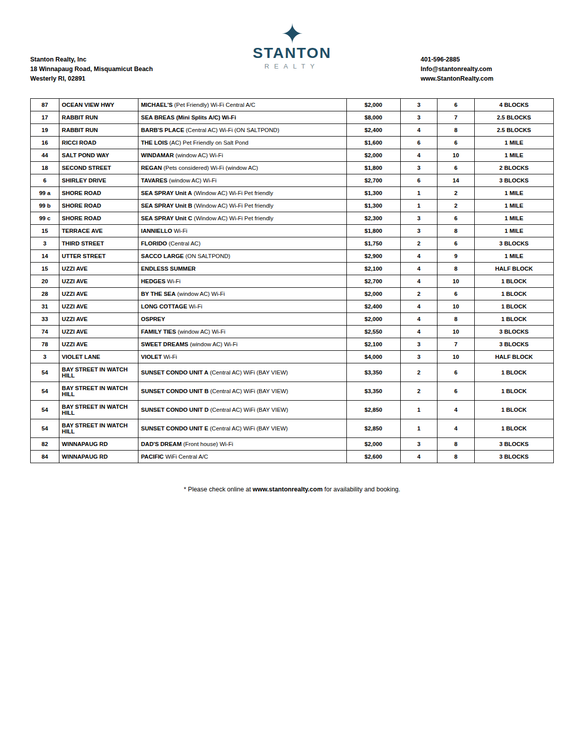✦
STANTON
REALTY
Stanton Realty, Inc
18 Winnapaug Road, Misquamicut Beach
Westerly RI, 02891
401-596-2885
Info@stantonrealty.com
www.StantonRealty.com
| 87 | OCEAN VIEW HWY | MICHAEL'S (Pet Friendly) Wi-Fi Central A/C | $2,000 | 3 | 6 | 4 BLOCKS |
| 17 | RABBIT RUN | SEA BREAS (Mini Splits A/C) Wi-Fi | $8,000 | 3 | 7 | 2.5 BLOCKS |
| 19 | RABBIT RUN | BARB'S PLACE (Central AC) Wi-Fi (ON SALTPOND) | $2,400 | 4 | 8 | 2.5 BLOCKS |
| 16 | RICCI ROAD | THE LOIS (AC) Pet Friendly on Salt Pond | $1,600 | 6 | 6 | 1 MILE |
| 44 | SALT POND WAY | WINDAMAR (window AC) Wi-Fi | $2,000 | 4 | 10 | 1 MILE |
| 18 | SECOND STREET | REGAN (Pets considered) Wi-Fi (window AC) | $1,800 | 3 | 6 | 2 BLOCKS |
| 6 | SHIRLEY DRIVE | TAVARES (window AC) Wi-Fi | $2,700 | 6 | 14 | 3 BLOCKS |
| 99 a | SHORE ROAD | SEA SPRAY Unit A (Window AC) Wi-Fi Pet friendly | $1,300 | 1 | 2 | 1 MILE |
| 99 b | SHORE ROAD | SEA SPRAY Unit B (Window AC) Wi-Fi Pet friendly | $1,300 | 1 | 2 | 1 MILE |
| 99 c | SHORE ROAD | SEA SPRAY Unit C (Window AC) Wi-Fi Pet friendly | $2,300 | 3 | 6 | 1 MILE |
| 15 | TERRACE AVE | IANNIELLO Wi-Fi | $1,800 | 3 | 8 | 1 MILE |
| 3 | THIRD STREET | FLORIDO (Central AC) | $1,750 | 2 | 6 | 3 BLOCKS |
| 14 | UTTER STREET | SACCO LARGE (ON SALTPOND) | $2,900 | 4 | 9 | 1 MILE |
| 15 | UZZI AVE | ENDLESS SUMMER | $2,100 | 4 | 8 | HALF BLOCK |
| 20 | UZZI AVE | HEDGES Wi-Fi | $2,700 | 4 | 10 | 1 BLOCK |
| 28 | UZZI AVE | BY THE SEA (window AC) Wi-Fi | $2,000 | 2 | 6 | 1 BLOCK |
| 31 | UZZI AVE | LONG COTTAGE Wi-Fi | $2,400 | 4 | 10 | 1 BLOCK |
| 33 | UZZI AVE | OSPREY | $2,000 | 4 | 8 | 1 BLOCK |
| 74 | UZZI AVE | FAMILY TIES (window AC) Wi-Fi | $2,550 | 4 | 10 | 3 BLOCKS |
| 78 | UZZI AVE | SWEET DREAMS (window AC) Wi-Fi | $2,100 | 3 | 7 | 3 BLOCKS |
| 3 | VIOLET LANE | VIOLET Wi-Fi | $4,000 | 3 | 10 | HALF BLOCK |
| 54 | BAY STREET IN WATCH HILL | SUNSET CONDO UNIT A (Central AC) WiFi (BAY VIEW) | $3,350 | 2 | 6 | 1 BLOCK |
| 54 | BAY STREET IN WATCH HILL | SUNSET CONDO UNIT B (Central AC) WiFi (BAY VIEW) | $3,350 | 2 | 6 | 1 BLOCK |
| 54 | BAY STREET IN WATCH HILL | SUNSET CONDO UNIT D (Central AC) WiFi (BAY VIEW) | $2,850 | 1 | 4 | 1 BLOCK |
| 54 | BAY STREET IN WATCH HILL | SUNSET CONDO UNIT E (Central AC) WiFi (BAY VIEW) | $2,850 | 1 | 4 | 1 BLOCK |
| 82 | WINNAPAUG RD | DAD'S DREAM (Front house) Wi-Fi | $2,000 | 3 | 8 | 3 BLOCKS |
| 84 | WINNAPAUG RD | PACIFIC WiFi Central A/C | $2,600 | 4 | 8 | 3 BLOCKS |
* Please check online at www.stantonrealty.com for availability and booking.